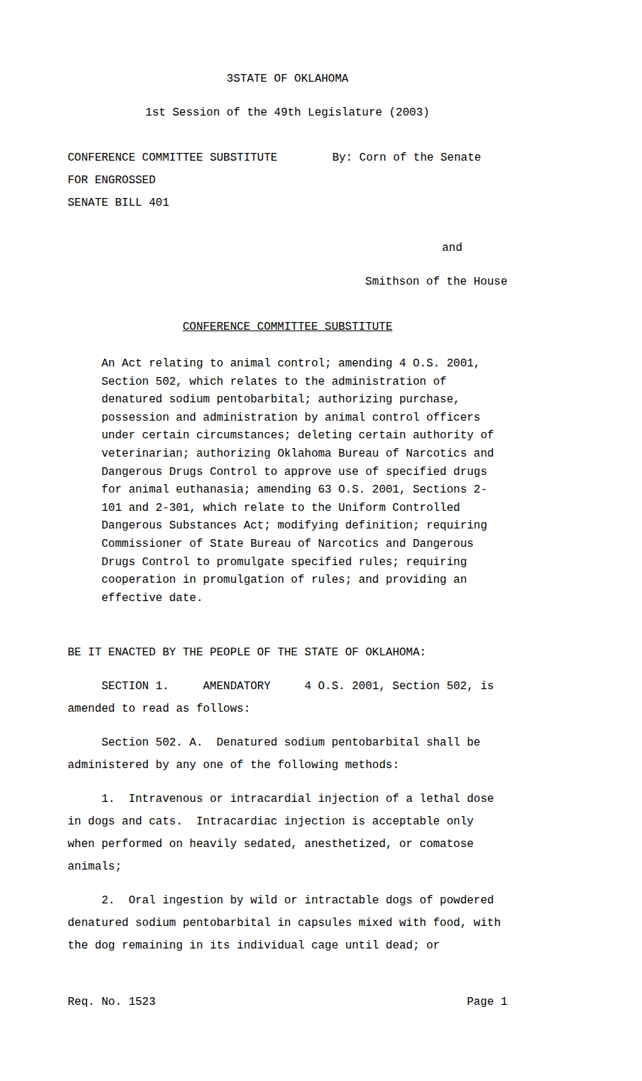3STATE OF OKLAHOMA
1st Session of the 49th Legislature (2003)
| CONFERENCE COMMITTEE SUBSTITUTE FOR ENGROSSED SENATE BILL 401 | By: Corn of the Senate |
and
Smithson of the House
CONFERENCE COMMITTEE SUBSTITUTE
An Act relating to animal control; amending 4 O.S. 2001, Section 502, which relates to the administration of denatured sodium pentobarbital; authorizing purchase, possession and administration by animal control officers under certain circumstances; deleting certain authority of veterinarian; authorizing Oklahoma Bureau of Narcotics and Dangerous Drugs Control to approve use of specified drugs for animal euthanasia; amending 63 O.S. 2001, Sections 2-101 and 2-301, which relate to the Uniform Controlled Dangerous Substances Act; modifying definition; requiring Commissioner of State Bureau of Narcotics and Dangerous Drugs Control to promulgate specified rules; requiring cooperation in promulgation of rules; and providing an effective date.
BE IT ENACTED BY THE PEOPLE OF THE STATE OF OKLAHOMA:
SECTION 1. AMENDATORY 4 O.S. 2001, Section 502, is amended to read as follows:
Section 502. A. Denatured sodium pentobarbital shall be administered by any one of the following methods:
1. Intravenous or intracardial injection of a lethal dose in dogs and cats. Intracardiac injection is acceptable only when performed on heavily sedated, anesthetized, or comatose animals;
2. Oral ingestion by wild or intractable dogs of powdered denatured sodium pentobarbital in capsules mixed with food, with the dog remaining in its individual cage until dead; or
Req. No. 1523 Page 1